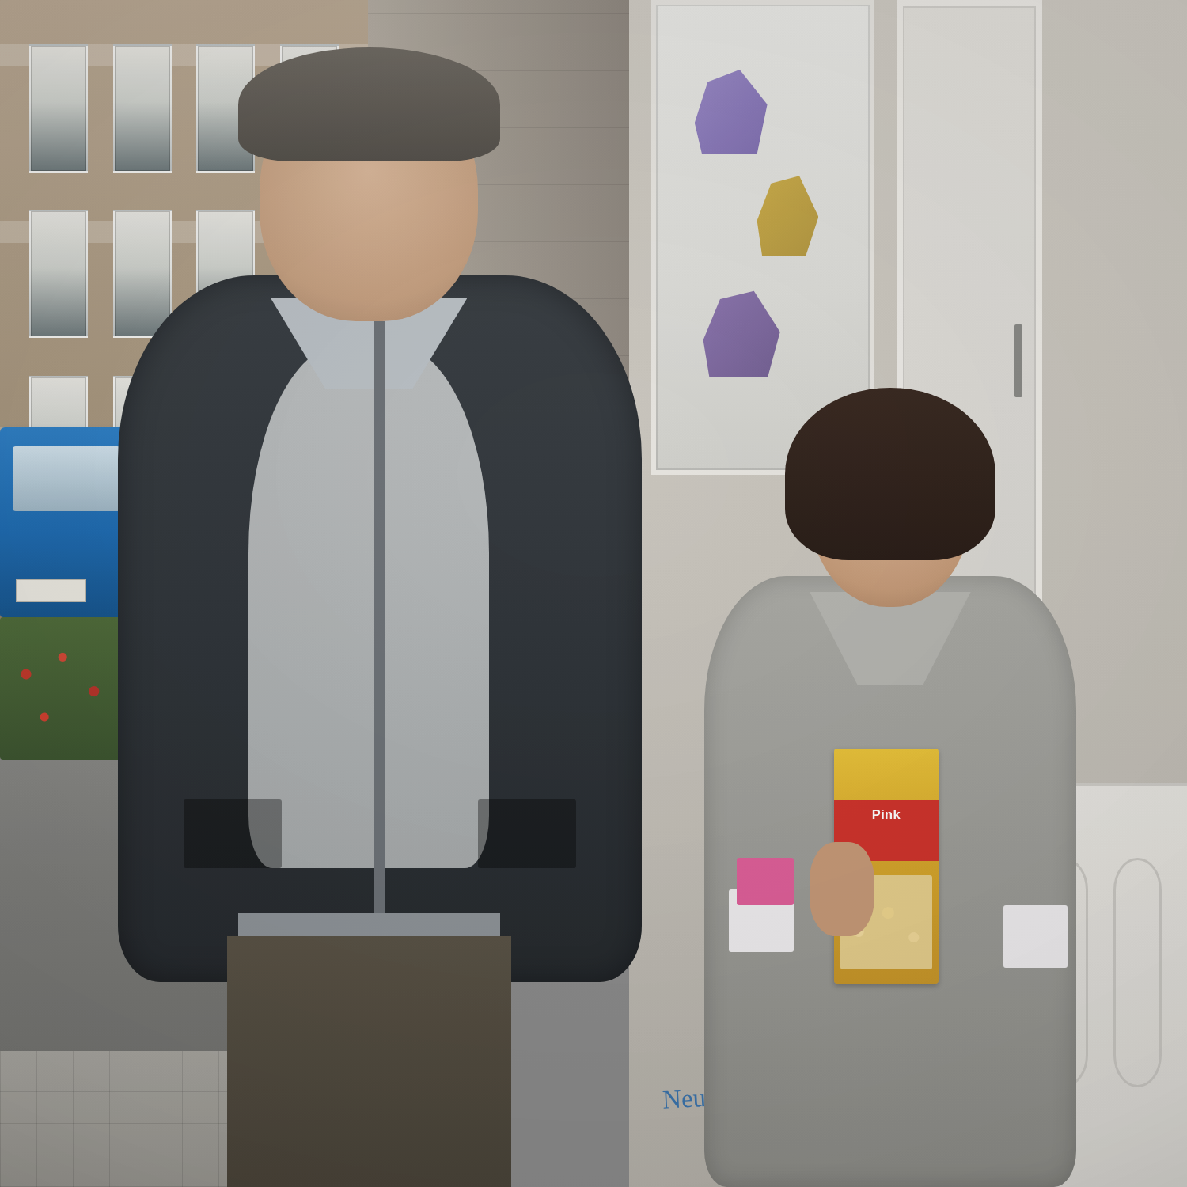Neueröffnung
Pink
Pink — Aufschrift auf der Chipstüte, die das Mädchen in der Hand hält.